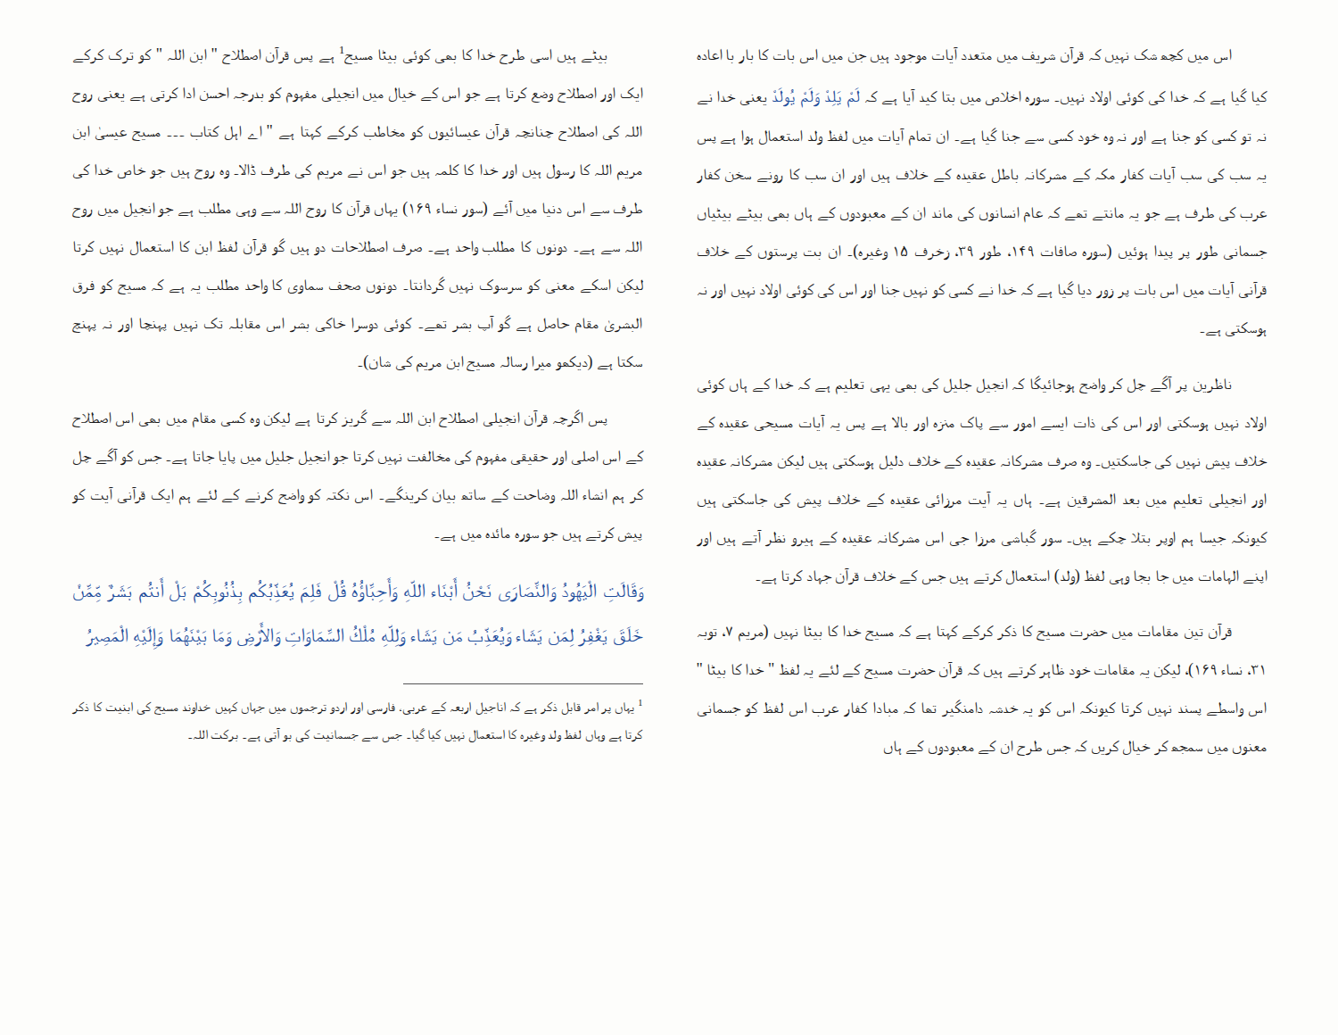اس میں کچھ شک نہیں کہ قرآن شریف میں متعدد آیات موجود ہیں جن میں اس بات کا بار با اعادہ کیا گیا ہے کہ خدا کی کوئی اولاد نہیں۔ سورہ اخلاص میں بتا کید آیا ہے کہ لَمْ يَلِدْ وَلَمْ يُولَدْ یعنی خدا نے نہ تو کسی کو جنا ہے اور نہ وہ خود کسی سے جنا گیا ہے۔ ان تمام آیات میں لفظ ولد استعمال ہوا ہے پس یہ سب کی سب آیات کفار مکہ کے مشرکانہ باطل عقیدہ کے خلاف ہیں اور ان سب کا رونے سخن کفار عرب کی طرف ہے جو یہ مانتے تھے کہ عام انسانوں کی ماند ان کے معبودوں کے ہاں بھی بیٹے بیٹیاں جسمانی طور پر پیدا ہوئیں (سورہ صافات ۱۴۹، طور ۳۹، زخرف ۱۵ وغیرہ)۔ ان بت پرستوں کے خلاف قرآنی آیات میں اس بات پر زور دیا گیا ہے کہ خدا نے کسی کو نہیں جنا اور اس کی کوئی اولاد نہیں اور نہ ہوسکتی ہے۔
ناظرین پر آگے چل کر واضح ہوجائیگا کہ انجیل جلیل کی بھی یہی تعلیم ہے کہ خدا کے ہاں کوئی اولاد نہیں ہوسکتی اور اس کی ذات ایسے امور سے پاک منزہ اور بالا ہے پس یہ آیات مسیحی عقیدہ کے خلاف پیش نہیں کی جاسکتیں۔ وہ صرف مشرکانہ عقیدہ کے خلاف دلیل ہوسکتی ہیں لیکن مشرکانہ عقیدہ اور انجیلی تعلیم میں بعد المشرقین ہے۔ ہاں یہ آیت مرزائی عقیدہ کے خلاف پیش کی جاسکتی ہیں کیونکہ جیسا ہم اوپر بتلا چکے ہیں۔ سور گباشی مرزا جی اس مشرکانہ عقیدہ کے ہیرو نظر آتے ہیں اور اپنے الہامات میں جا بجا وہی لفظ (ولد) استعمال کرتے ہیں جس کے خلاف قرآن جہاد کرتا ہے۔
قرآن تین مقامات میں حضرت مسیح کا ذکر کرکے کہتا ہے کہ مسیح خدا کا بیٹا نہیں (مریم ۷، توبہ ۳۱، نساء ۱۶۹)، لیکن یہ مقامات خود ظاہر کرتے ہیں کہ قرآن حضرت مسیح کے لئے یہ لفظ " خدا کا بیٹا " اس واسطے پسند نہیں کرتا کیونکہ اس کو یہ خدشہ دامنگیر تھا کہ مبادا کفار عرب اس لفظ کو جسمانی معنوں میں سمجھ کر خیال کریں کہ جس طرح ان کے معبودوں کے ہاں
بیٹے ہیں اسی طرح خدا کا بھی کوئی بیٹا مسیح1 ہے پس قرآن اصطلاح " ابن اللہ " کو ترک کرکے ایک اور اصطلاح وضع کرتا ہے جو اس کے خیال میں انجیلی مفہوم کو بدرجہ احسن ادا کرتی ہے یعنی روح اللہ کی اصطلاح چنانچہ قرآن عیسائیوں کو مخاطب کرکے کہتا ہے " اے اہل کتاب ۔۔۔ مسیح عیسیٰ ابن مریم اللہ کا رسول ہیں اور خدا کا کلمہ ہیں جو اس نے مریم کی طرف ڈالا۔ وہ روح ہیں جو خاص خدا کی طرف سے اس دنیا میں آئے (سور نساء ۱۶۹) یہاں قرآن کا روح اللہ سے وہی مطلب ہے جو انجیل میں روح اللہ سے ہے۔ دونوں کا مطلب واحد ہے۔ صرف اصطلاحات دو ہیں گو قرآن لفظ ابن کا استعمال نہیں کرتا لیکن اسکے معنی کو سرسوک نہیں گردانتا۔ دونوں صحف سماوی کا واحد مطلب یہ ہے کہ مسیح کو فرق البشریٰ مقام حاصل ہے گو آپ بشر تھے۔ کوئی دوسرا خاکی بشر اس مقابلہ تک نہیں پہنچا اور نہ پہنچ سکتا ہے (دیکھو میرا رسالہ مسیح ابن مریم کی شان)۔
پس اگرچہ قرآن انجیلی اصطلاح ابن اللہ سے گریز کرتا ہے لیکن وہ کسی مقام میں بھی اس اصطلاح کے اس اصلی اور حقیقی مفہوم کی مخالفت نہیں کرتا جو انجیل جلیل میں پایا جاتا ہے۔ جس کو آگے چل کر ہم انشاء اللہ وضاحت کے ساتھ بیان کرینگے۔ اس نکتہ کو واضح کرنے کے لئے ہم ایک قرآنی آیت کو پیش کرتے ہیں جو سورہ مائدہ میں ہے۔
وَقَالَتِ الْيَهُودُ وَالنَّصَارَى نَحْنُ أَبْنَاء اللّهِ وَأَحِبَّاؤُهُ قُلْ فَلِمَ يُعَذِّبُكُم بِذُنُوبِكُمْ بَلْ أَنتُم بَشَرٌ مِّمَّنْ خَلَقَ يَغْفِرُ لِمَن يَشَاء وَيُعَذِّبُ مَن يَشَاء وَلِلّهِ مُلْكُ السَّمَاوَاتِ وَالأَرْضِ وَمَا بَيْنَهُمَا وَإِلَيْهِ الْمَصِيرُ
1 یہاں پر امر قابل ذکر ہے کہ اناجیل اربعہ کے عربی، فارسی اور اردو ترجموں میں جہاں کہیں خداوند مسیح کی ابنیت کا ذکر کرتا ہے وہاں لفظ ولد وغیرہ کا استعمال نہیں کیا گیا۔ جس سے جسمانیت کی بو آتی ہے۔ برکت اللہ۔